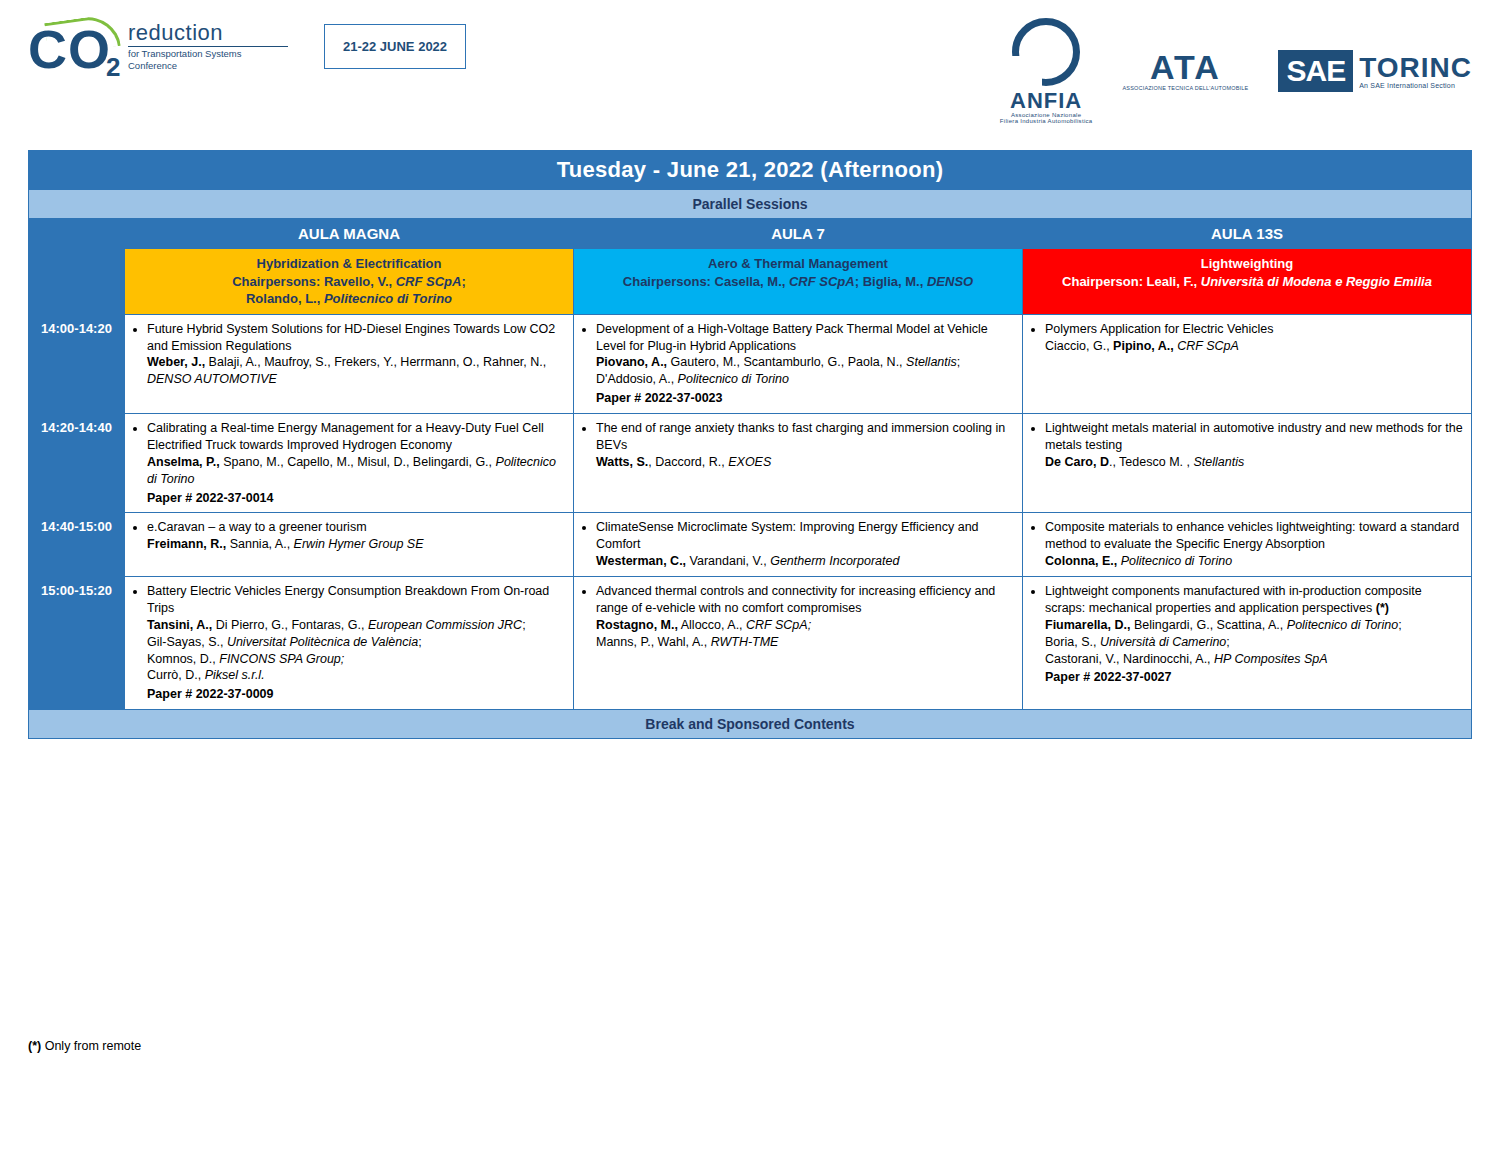C O 2 reduction
for Transportation Systems
Conference
21-22 JUNE 2022
ANFIA
Associazione Nazionale
Filiera Industria Automobilistica
ATA
ASSOCIAZIONE TECNICA DELL'AUTOMOBILE
SAE
TORINC
An SAE International Section
| Tuesday - June 21, 2022 (Afternoon) |
| Parallel Sessions |
| | AULA MAGNA | AULA 7 | AULA 13S |
| | Hybridization & Electrification Chairpersons: Ravello, V., CRF SCpA ; Rolando, L., Politecnico di Torino | Aero & Thermal Management Chairpersons: Casella, M., CRF SCpA ; Biglia, M., DENSO | Lightweighting Chairperson: Leali, F., Università di Modena e Reggio Emilia |
| 14:00-14:20 | Future Hybrid System Solutions for HD-Diesel Engines Towards Low CO2 and Emission Regulations Weber, J., Balaji, A., Maufroy, S., Frekers, Y., Herrmann, O., Rahner, N., DENSO AUTOMOTIVE | Development of a High-Voltage Battery Pack Thermal Model at Vehicle Level for Plug-in Hybrid Applications Piovano, A., Gautero, M., Scantamburlo, G., Paola, N., Stellantis ; D'Addosio, A., Politecnico di Torino Paper # 2022-37-0023 | Polymers Application for Electric Vehicles Ciaccio, G., Pipino, A., CRF SCpA |
| 14:20-14:40 | Calibrating a Real-time Energy Management for a Heavy-Duty Fuel Cell Electrified Truck towards Improved Hydrogen Economy Anselma, P., Spano, M., Capello, M., Misul, D., Belingardi, G., Politecnico di Torino Paper # 2022-37-0014 | The end of range anxiety thanks to fast charging and immersion cooling in BEVs Watts, S. , Daccord, R., EXOES | Lightweight metals material in automotive industry and new methods for the metals testing De Caro, D ., Tedesco M. , Stellantis |
| 14:40-15:00 | e.Caravan – a way to a greener tourism Freimann, R., Sannia, A., Erwin Hymer Group SE | ClimateSense Microclimate System: Improving Energy Efficiency and Comfort Westerman, C., Varandani, V., Gentherm Incorporated | Composite materials to enhance vehicles lightweighting: toward a standard method to evaluate the Specific Energy Absorption Colonna, E., Politecnico di Torino |
| 15:00-15:20 | Battery Electric Vehicles Energy Consumption Breakdown From On-road Trips Tansini, A., Di Pierro, G., Fontaras, G., European Commission JRC ; Gil-Sayas, S., Universitat Politècnica de València ; Komnos, D., FINCONS SPA Group; Currò, D., Piksel s.r.l. Paper # 2022-37-0009 | Advanced thermal controls and connectivity for increasing efficiency and range of e-vehicle with no comfort compromises Rostagno, M., Allocco, A., CRF SCpA; Manns, P., Wahl, A., RWTH-TME | Lightweight components manufactured with in-production composite scraps: mechanical properties and application perspectives (*) Fiumarella, D., Belingardi, G., Scattina, A., Politecnico di Torino ; Boria, S., Università di Camerino ; Castorani, V., Nardinocchi, A., HP Composites SpA Paper # 2022-37-0027 |
| Break and Sponsored Contents |
(*) Only from remote